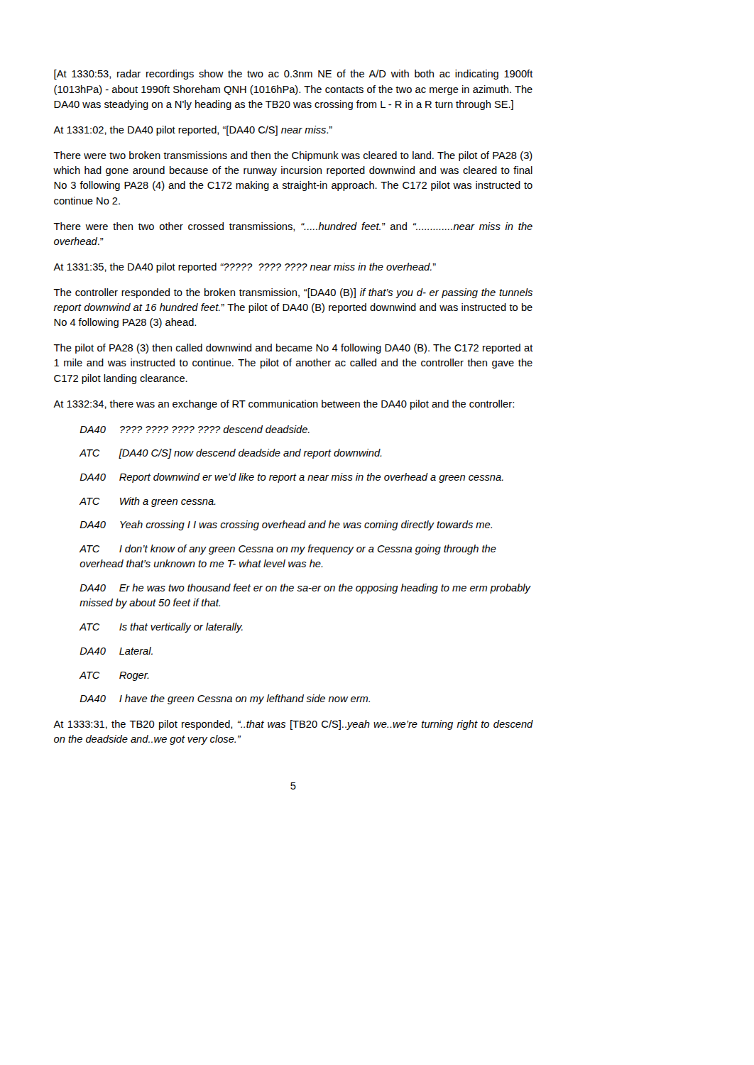[At 1330:53, radar recordings show the two ac 0.3nm NE of the A/D with both ac indicating 1900ft (1013hPa) - about 1990ft Shoreham QNH (1016hPa). The contacts of the two ac merge in azimuth. The DA40 was steadying on a N'ly heading as the TB20 was crossing from L - R in a R turn through SE.]
At 1331:02, the DA40 pilot reported, “[DA40 C/S] near miss.”
There were two broken transmissions and then the Chipmunk was cleared to land. The pilot of PA28 (3) which had gone around because of the runway incursion reported downwind and was cleared to final No 3 following PA28 (4) and the C172 making a straight-in approach. The C172 pilot was instructed to continue No 2.
There were then two other crossed transmissions, “.....hundred feet.” and “.............near miss in the overhead.”
At 1331:35, the DA40 pilot reported “????? ???? ???? near miss in the overhead.”
The controller responded to the broken transmission, “[DA40 (B)] if that’s you d- er passing the tunnels report downwind at 16 hundred feet.” The pilot of DA40 (B) reported downwind and was instructed to be No 4 following PA28 (3) ahead.
The pilot of PA28 (3) then called downwind and became No 4 following DA40 (B). The C172 reported at 1 mile and was instructed to continue. The pilot of another ac called and the controller then gave the C172 pilot landing clearance.
At 1332:34, there was an exchange of RT communication between the DA40 pilot and the controller:
DA40 ???? ???? ???? ???? descend deadside.
ATC [DA40 C/S] now descend deadside and report downwind.
DA40 Report downwind er we’d like to report a near miss in the overhead a green cessna.
ATC With a green cessna.
DA40 Yeah crossing I I was crossing overhead and he was coming directly towards me.
ATC I don’t know of any green Cessna on my frequency or a Cessna going through the overhead that’s unknown to me T- what level was he.
DA40 Er he was two thousand feet er on the sa-er on the opposing heading to me erm probably missed by about 50 feet if that.
ATC Is that vertically or laterally.
DA40 Lateral.
ATC Roger.
DA40 I have the green Cessna on my lefthand side now erm.
At 1333:31, the TB20 pilot responded, “..that was [TB20 C/S]..yeah we..we’re turning right to descend on the deadside and..we got very close.”
5